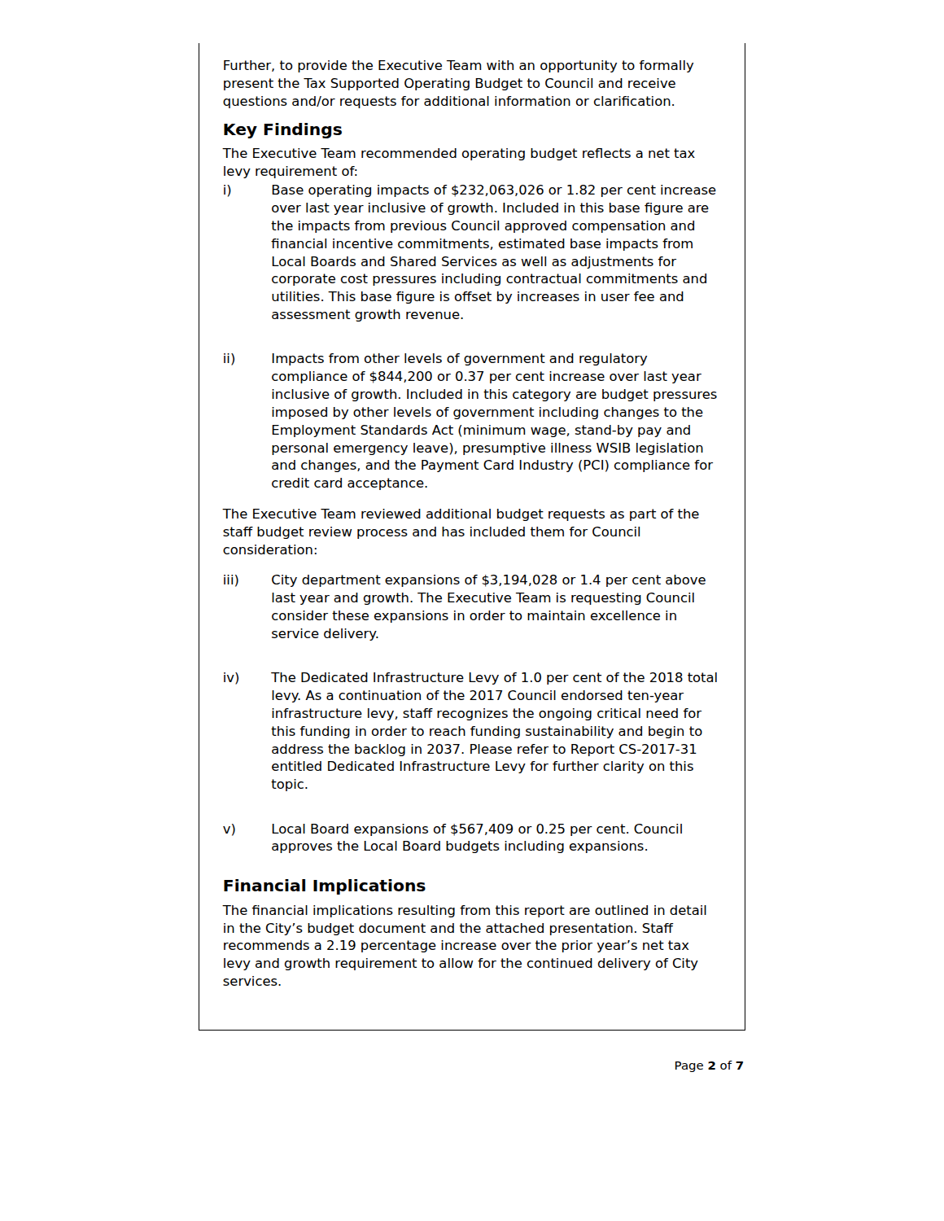Further, to provide the Executive Team with an opportunity to formally present the Tax Supported Operating Budget to Council and receive questions and/or requests for additional information or clarification.
Key Findings
The Executive Team recommended operating budget reflects a net tax levy requirement of:
| i) | Base operating impacts of $232,063,026 or 1.82 per cent increase over last year inclusive of growth. Included in this base figure are the impacts from previous Council approved compensation and financial incentive commitments, estimated base impacts from Local Boards and Shared Services as well as adjustments for corporate cost pressures including contractual commitments and utilities. This base figure is offset by increases in user fee and assessment growth revenue. |
| ii) | Impacts from other levels of government and regulatory compliance of $844,200 or 0.37 per cent increase over last year inclusive of growth. Included in this category are budget pressures imposed by other levels of government including changes to the Employment Standards Act (minimum wage, stand-by pay and personal emergency leave), presumptive illness WSIB legislation and changes, and the Payment Card Industry (PCI) compliance for credit card acceptance. |
The Executive Team reviewed additional budget requests as part of the staff budget review process and has included them for Council consideration:
| iii) | City department expansions of $3,194,028 or 1.4 per cent above last year and growth. The Executive Team is requesting Council consider these expansions in order to maintain excellence in service delivery. |
| iv) | The Dedicated Infrastructure Levy of 1.0 per cent of the 2018 total levy. As a continuation of the 2017 Council endorsed ten-year infrastructure levy, staff recognizes the ongoing critical need for this funding in order to reach funding sustainability and begin to address the backlog in 2037. Please refer to Report CS-2017-31 entitled Dedicated Infrastructure Levy for further clarity on this topic. |
| v) | Local Board expansions of $567,409 or 0.25 per cent. Council approves the Local Board budgets including expansions. |
Financial Implications
The financial implications resulting from this report are outlined in detail in the City’s budget document and the attached presentation. Staff recommends a 2.19 percentage increase over the prior year’s net tax levy and growth requirement to allow for the continued delivery of City services.
Page 2 of 7